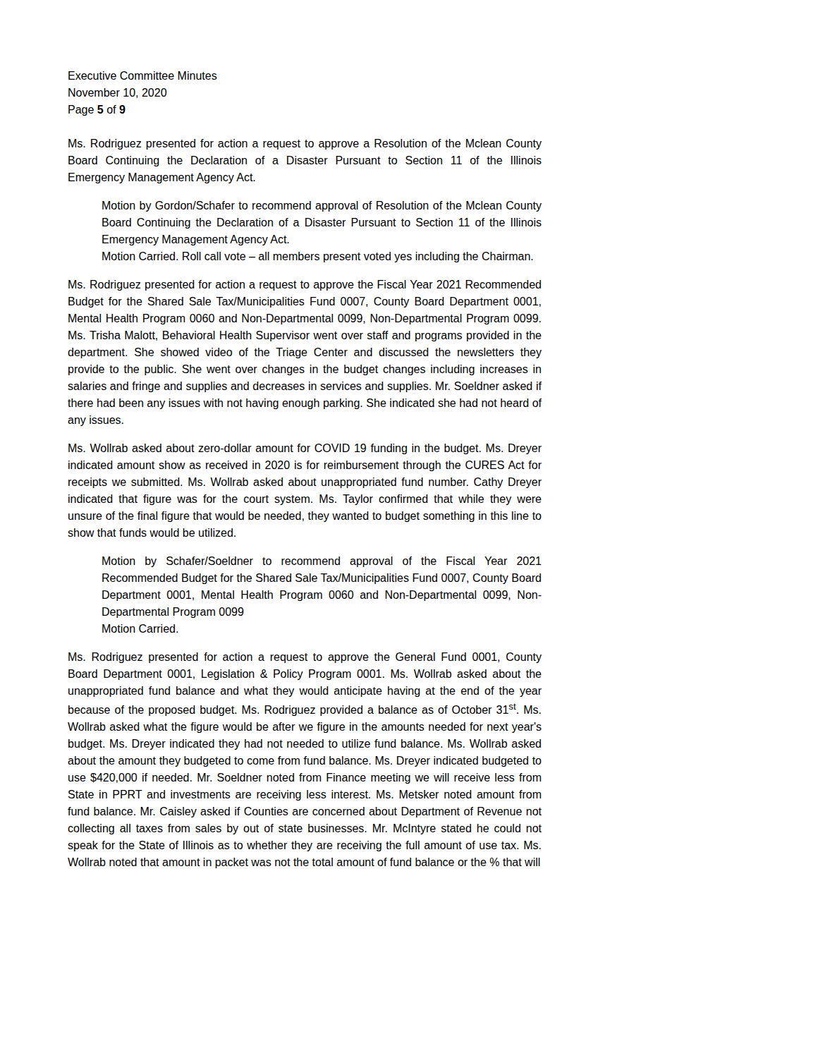Executive Committee Minutes
November 10, 2020
Page 5 of 9
Ms. Rodriguez presented for action a request to approve a Resolution of the Mclean County Board Continuing the Declaration of a Disaster Pursuant to Section 11 of the Illinois Emergency Management Agency Act.
Motion by Gordon/Schafer to recommend approval of Resolution of the Mclean County Board Continuing the Declaration of a Disaster Pursuant to Section 11 of the Illinois Emergency Management Agency Act.
Motion Carried. Roll call vote – all members present voted yes including the Chairman.
Ms. Rodriguez presented for action a request to approve the Fiscal Year 2021 Recommended Budget for the Shared Sale Tax/Municipalities Fund 0007, County Board Department 0001, Mental Health Program 0060 and Non-Departmental 0099, Non-Departmental Program 0099. Ms. Trisha Malott, Behavioral Health Supervisor went over staff and programs provided in the department. She showed video of the Triage Center and discussed the newsletters they provide to the public. She went over changes in the budget changes including increases in salaries and fringe and supplies and decreases in services and supplies. Mr. Soeldner asked if there had been any issues with not having enough parking. She indicated she had not heard of any issues.
Ms. Wollrab asked about zero-dollar amount for COVID 19 funding in the budget. Ms. Dreyer indicated amount show as received in 2020 is for reimbursement through the CURES Act for receipts we submitted. Ms. Wollrab asked about unappropriated fund number. Cathy Dreyer indicated that figure was for the court system. Ms. Taylor confirmed that while they were unsure of the final figure that would be needed, they wanted to budget something in this line to show that funds would be utilized.
Motion by Schafer/Soeldner to recommend approval of the Fiscal Year 2021 Recommended Budget for the Shared Sale Tax/Municipalities Fund 0007, County Board Department 0001, Mental Health Program 0060 and Non-Departmental 0099, Non-Departmental Program 0099
Motion Carried.
Ms. Rodriguez presented for action a request to approve the General Fund 0001, County Board Department 0001, Legislation & Policy Program 0001. Ms. Wollrab asked about the unappropriated fund balance and what they would anticipate having at the end of the year because of the proposed budget. Ms. Rodriguez provided a balance as of October 31st. Ms. Wollrab asked what the figure would be after we figure in the amounts needed for next year's budget. Ms. Dreyer indicated they had not needed to utilize fund balance. Ms. Wollrab asked about the amount they budgeted to come from fund balance. Ms. Dreyer indicated budgeted to use $420,000 if needed. Mr. Soeldner noted from Finance meeting we will receive less from State in PPRT and investments are receiving less interest. Ms. Metsker noted amount from fund balance. Mr. Caisley asked if Counties are concerned about Department of Revenue not collecting all taxes from sales by out of state businesses. Mr. McIntyre stated he could not speak for the State of Illinois as to whether they are receiving the full amount of use tax. Ms. Wollrab noted that amount in packet was not the total amount of fund balance or the % that will